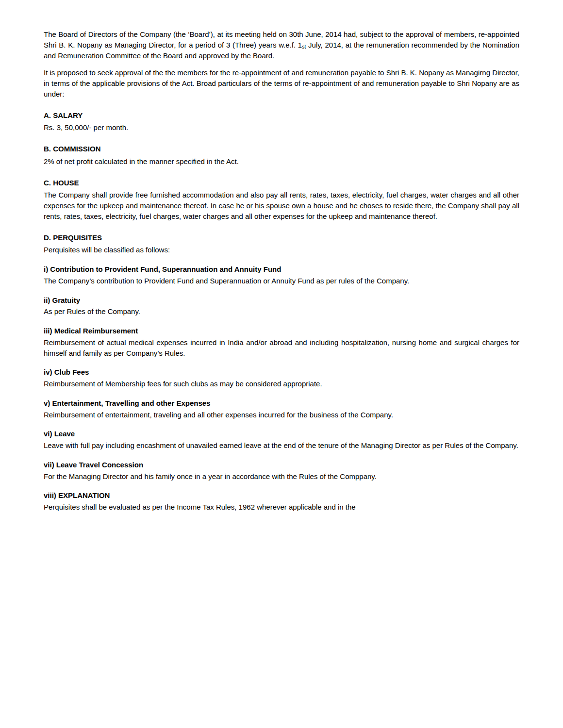The Board of Directors of the Company (the ‘Board’), at its meeting held on 30th June, 2014 had, subject to the approval of members, re-appointed Shri B. K. Nopany as Managing Director, for a period of 3 (Three) years w.e.f. 1st July, 2014, at the remuneration recommended by the Nomination and Remuneration Committee of the Board and approved by the Board.
It is proposed to seek approval of the the members for the re-appointment of and remuneration payable to Shri B. K. Nopany as Managirng Director, in terms of the applicable provisions of the Act. Broad particulars of the terms of re-appointment of and remuneration payable to Shri Nopany are as under:
A. SALARY
Rs. 3, 50,000/- per month.
B. COMMISSION
2% of net profit calculated in the manner specified in the Act.
C. HOUSE
The Company shall provide free furnished accommodation and also pay all rents, rates, taxes, electricity, fuel charges, water charges and all other expenses for the upkeep and maintenance thereof. In case he or his spouse own a house and he choses to reside there, the Company shall pay all rents, rates, taxes, electricity, fuel charges, water charges and all other expenses for the upkeep and maintenance thereof.
D. PERQUISITES
Perquisites will be classified as follows:
i) Contribution to Provident Fund, Superannuation and Annuity Fund
The Company’s contribution to Provident Fund and Superannuation or Annuity Fund as per rules of the Company.
ii) Gratuity
As per Rules of the Company.
iii) Medical Reimbursement
Reimbursement of actual medical expenses incurred in India and/or abroad and including hospitalization, nursing home and surgical charges for himself and family as per Company’s Rules.
iv) Club Fees
Reimbursement of Membership fees for such clubs as may be considered appropriate.
v) Entertainment, Travelling and other Expenses
Reimbursement of entertainment, traveling and all other expenses incurred for the business of the Company.
vi) Leave
Leave with full pay including encashment of unavailed earned leave at the end of the tenure of the Managing Director as per Rules of the Company.
vii) Leave Travel Concession
For the Managing Director and his family once in a year in accordance with the Rules of the Comppany.
viii) EXPLANATION
Perquisites shall be evaluated as per the Income Tax Rules, 1962 wherever applicable and in the